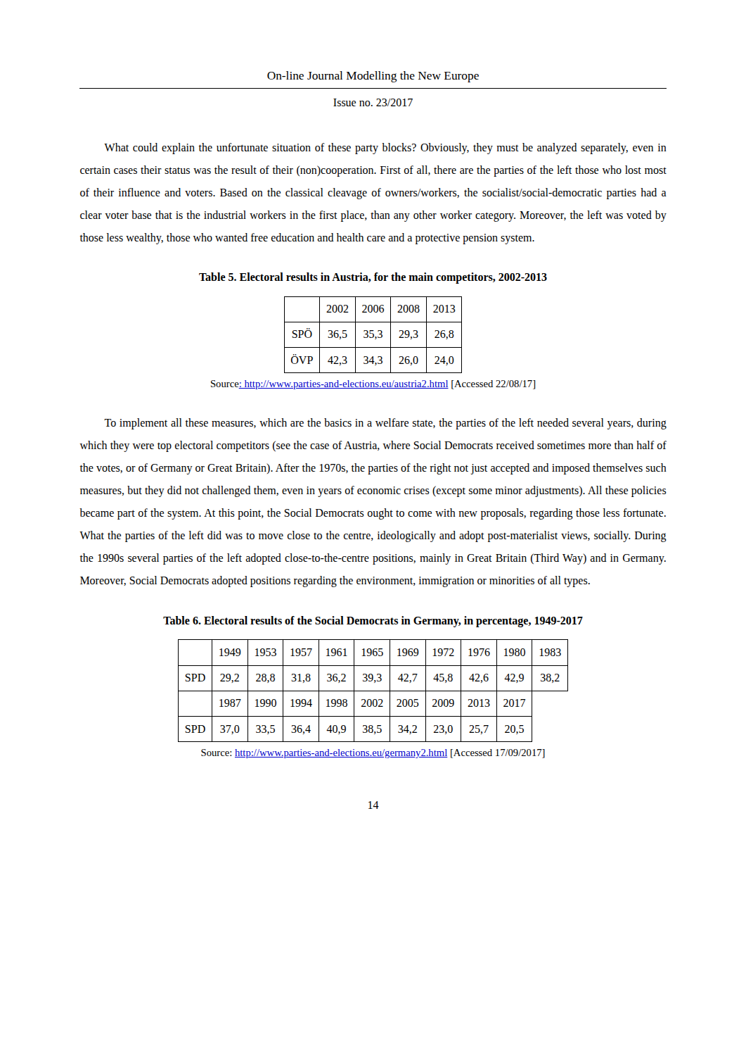On-line Journal Modelling the New Europe Issue no. 23/2017
What could explain the unfortunate situation of these party blocks? Obviously, they must be analyzed separately, even in certain cases their status was the result of their (non)cooperation. First of all, there are the parties of the left those who lost most of their influence and voters. Based on the classical cleavage of owners/workers, the socialist/social-democratic parties had a clear voter base that is the industrial workers in the first place, than any other worker category. Moreover, the left was voted by those less wealthy, those who wanted free education and health care and a protective pension system.
Table 5. Electoral results in Austria, for the main competitors, 2002-2013
| | 2002 | 2006 | 2008 | 2013 |
| SPÖ | 36,5 | 35,3 | 29,3 | 26,8 |
| ÖVP | 42,3 | 34,3 | 26,0 | 24,0 |
Source: http://www.parties-and-elections.eu/austria2.html [Accessed 22/08/17]
To implement all these measures, which are the basics in a welfare state, the parties of the left needed several years, during which they were top electoral competitors (see the case of Austria, where Social Democrats received sometimes more than half of the votes, or of Germany or Great Britain). After the 1970s, the parties of the right not just accepted and imposed themselves such measures, but they did not challenged them, even in years of economic crises (except some minor adjustments). All these policies became part of the system. At this point, the Social Democrats ought to come with new proposals, regarding those less fortunate. What the parties of the left did was to move close to the centre, ideologically and adopt post-materialist views, socially. During the 1990s several parties of the left adopted close-to-the-centre positions, mainly in Great Britain (Third Way) and in Germany. Moreover, Social Democrats adopted positions regarding the environment, immigration or minorities of all types.
Table 6. Electoral results of the Social Democrats in Germany, in percentage, 1949-2017
| | 1949 | 1953 | 1957 | 1961 | 1965 | 1969 | 1972 | 1976 | 1980 | 1983 |
| SPD | 29,2 | 28,8 | 31,8 | 36,2 | 39,3 | 42,7 | 45,8 | 42,6 | 42,9 | 38,2 |
| | 1987 | 1990 | 1994 | 1998 | 2002 | 2005 | 2009 | 2013 | 2017 | |
| SPD | 37,0 | 33,5 | 36,4 | 40,9 | 38,5 | 34,2 | 23,0 | 25,7 | 20,5 | |
Source: http://www.parties-and-elections.eu/germany2.html [Accessed 17/09/2017]
14